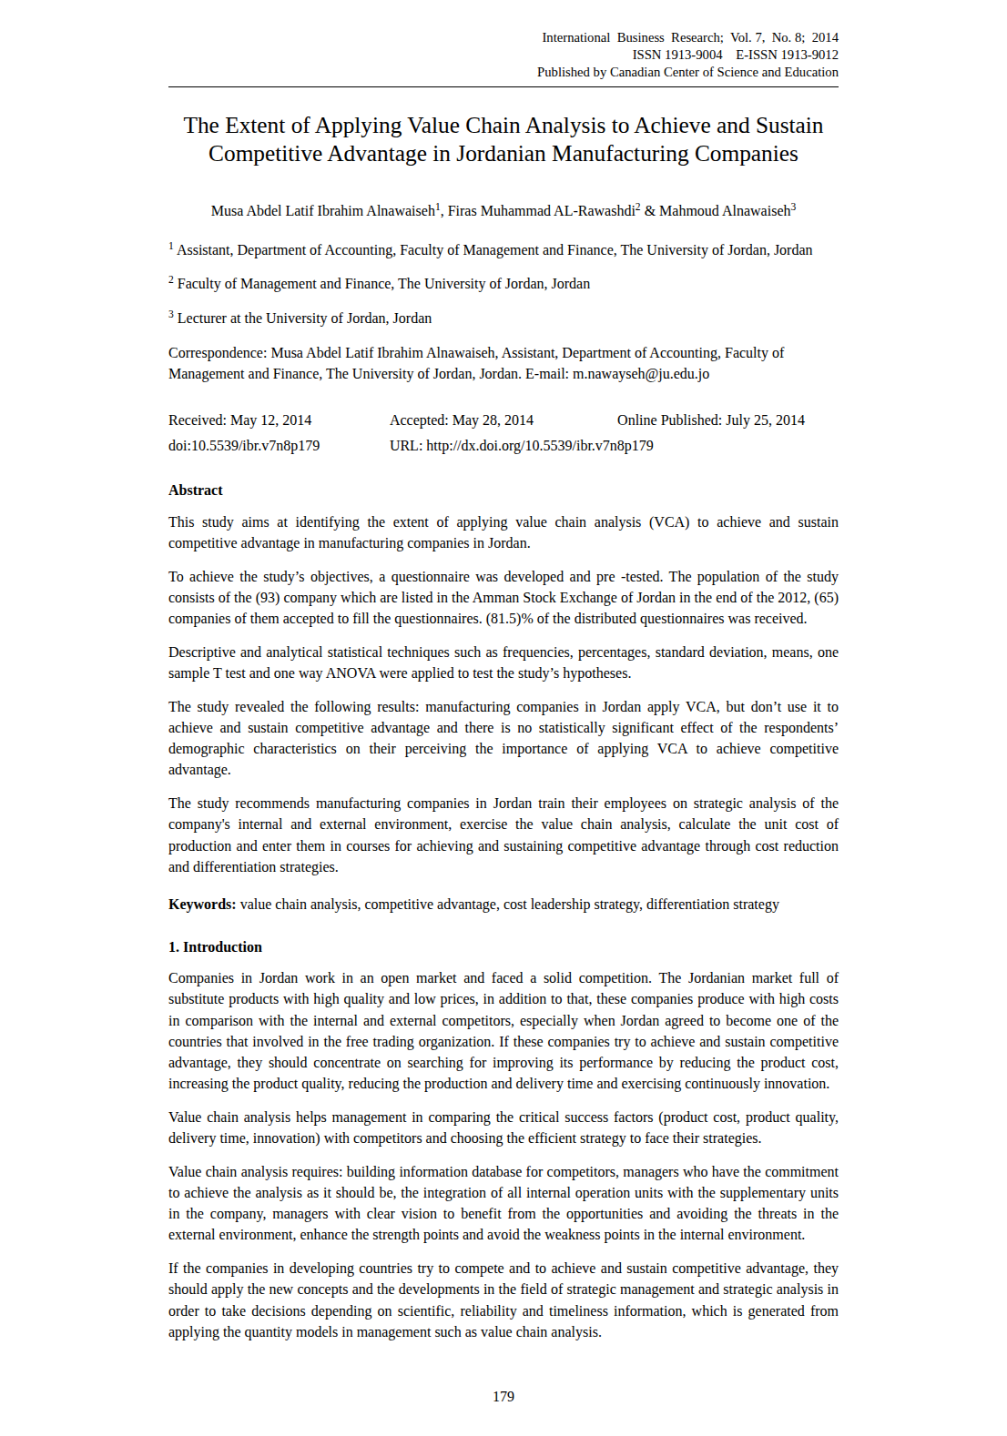International Business Research; Vol. 7, No. 8; 2014
ISSN 1913-9004 E-ISSN 1913-9012
Published by Canadian Center of Science and Education
The Extent of Applying Value Chain Analysis to Achieve and Sustain Competitive Advantage in Jordanian Manufacturing Companies
Musa Abdel Latif Ibrahim Alnawaiseh1, Firas Muhammad AL-Rawashdi2 & Mahmoud Alnawaiseh3
1 Assistant, Department of Accounting, Faculty of Management and Finance, The University of Jordan, Jordan
2 Faculty of Management and Finance, The University of Jordan, Jordan
3 Lecturer at the University of Jordan, Jordan
Correspondence: Musa Abdel Latif Ibrahim Alnawaiseh, Assistant, Department of Accounting, Faculty of Management and Finance, The University of Jordan, Jordan. E-mail: m.nawayseh@ju.edu.jo
| Received: May 12, 2014 | Accepted: May 28, 2014 | Online Published: July 25, 2014 |
| doi:10.5539/ibr.v7n8p179 | URL: http://dx.doi.org/10.5539/ibr.v7n8p179 |
Abstract
This study aims at identifying the extent of applying value chain analysis (VCA) to achieve and sustain competitive advantage in manufacturing companies in Jordan.
To achieve the study’s objectives, a questionnaire was developed and pre -tested. The population of the study consists of the (93) company which are listed in the Amman Stock Exchange of Jordan in the end of the 2012, (65) companies of them accepted to fill the questionnaires. (81.5)% of the distributed questionnaires was received.
Descriptive and analytical statistical techniques such as frequencies, percentages, standard deviation, means, one sample T test and one way ANOVA were applied to test the study’s hypotheses.
The study revealed the following results: manufacturing companies in Jordan apply VCA, but don’t use it to achieve and sustain competitive advantage and there is no statistically significant effect of the respondents’ demographic characteristics on their perceiving the importance of applying VCA to achieve competitive advantage.
The study recommends manufacturing companies in Jordan train their employees on strategic analysis of the company's internal and external environment, exercise the value chain analysis, calculate the unit cost of production and enter them in courses for achieving and sustaining competitive advantage through cost reduction and differentiation strategies.
Keywords: value chain analysis, competitive advantage, cost leadership strategy, differentiation strategy
1. Introduction
Companies in Jordan work in an open market and faced a solid competition. The Jordanian market full of substitute products with high quality and low prices, in addition to that, these companies produce with high costs in comparison with the internal and external competitors, especially when Jordan agreed to become one of the countries that involved in the free trading organization. If these companies try to achieve and sustain competitive advantage, they should concentrate on searching for improving its performance by reducing the product cost, increasing the product quality, reducing the production and delivery time and exercising continuously innovation.
Value chain analysis helps management in comparing the critical success factors (product cost, product quality, delivery time, innovation) with competitors and choosing the efficient strategy to face their strategies.
Value chain analysis requires: building information database for competitors, managers who have the commitment to achieve the analysis as it should be, the integration of all internal operation units with the supplementary units in the company, managers with clear vision to benefit from the opportunities and avoiding the threats in the external environment, enhance the strength points and avoid the weakness points in the internal environment.
If the companies in developing countries try to compete and to achieve and sustain competitive advantage, they should apply the new concepts and the developments in the field of strategic management and strategic analysis in order to take decisions depending on scientific, reliability and timeliness information, which is generated from applying the quantity models in management such as value chain analysis.
179